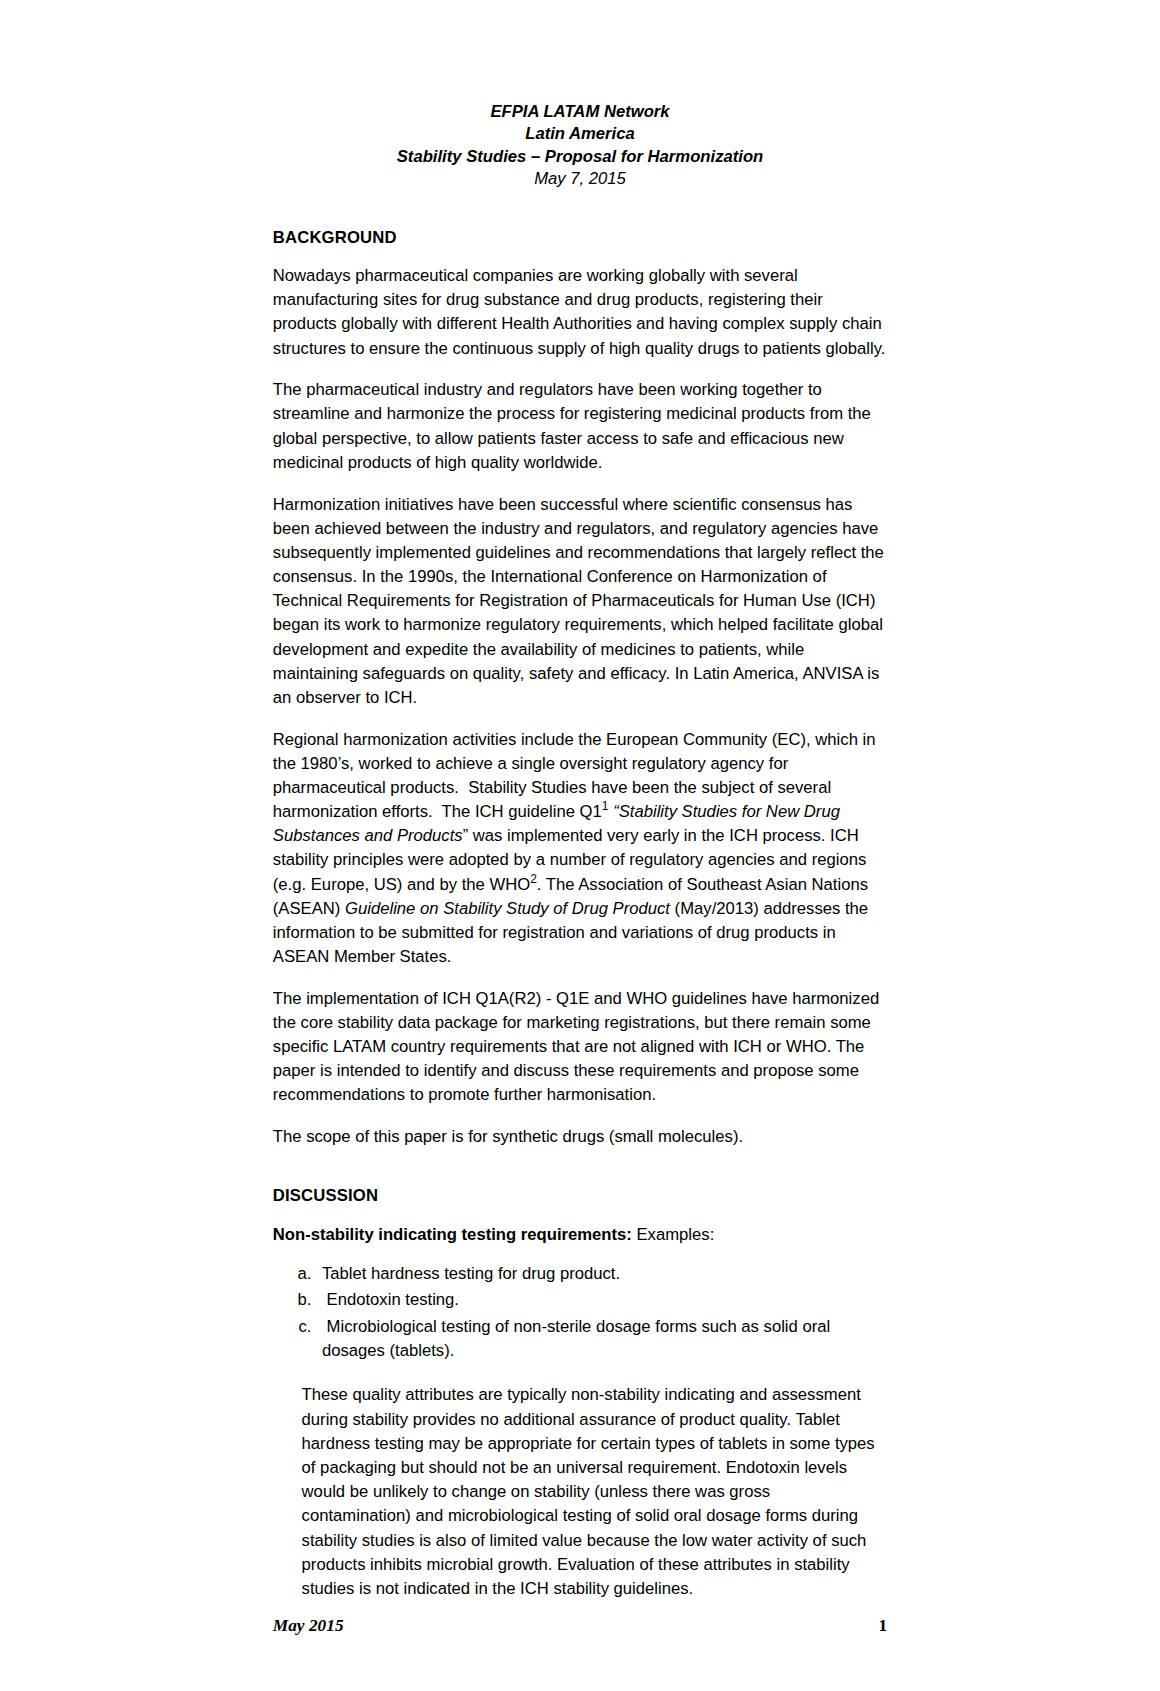EFPIA LATAM Network Latin America Stability Studies – Proposal for Harmonization May 7, 2015
BACKGROUND
Nowadays pharmaceutical companies are working globally with several manufacturing sites for drug substance and drug products, registering their products globally with different Health Authorities and having complex supply chain structures to ensure the continuous supply of high quality drugs to patients globally.
The pharmaceutical industry and regulators have been working together to streamline and harmonize the process for registering medicinal products from the global perspective, to allow patients faster access to safe and efficacious new medicinal products of high quality worldwide.
Harmonization initiatives have been successful where scientific consensus has been achieved between the industry and regulators, and regulatory agencies have subsequently implemented guidelines and recommendations that largely reflect the consensus. In the 1990s, the International Conference on Harmonization of Technical Requirements for Registration of Pharmaceuticals for Human Use (ICH) began its work to harmonize regulatory requirements, which helped facilitate global development and expedite the availability of medicines to patients, while maintaining safeguards on quality, safety and efficacy. In Latin America, ANVISA is an observer to ICH.
Regional harmonization activities include the European Community (EC), which in the 1980’s, worked to achieve a single oversight regulatory agency for pharmaceutical products. Stability Studies have been the subject of several harmonization efforts. The ICH guideline Q11 “Stability Studies for New Drug Substances and Products” was implemented very early in the ICH process. ICH stability principles were adopted by a number of regulatory agencies and regions (e.g. Europe, US) and by the WHO2. The Association of Southeast Asian Nations (ASEAN) Guideline on Stability Study of Drug Product (May/2013) addresses the information to be submitted for registration and variations of drug products in ASEAN Member States.
The implementation of ICH Q1A(R2) - Q1E and WHO guidelines have harmonized the core stability data package for marketing registrations, but there remain some specific LATAM country requirements that are not aligned with ICH or WHO. The paper is intended to identify and discuss these requirements and propose some recommendations to promote further harmonisation.
The scope of this paper is for synthetic drugs (small molecules).
DISCUSSION
Non-stability indicating testing requirements: Examples:
Tablet hardness testing for drug product.
Endotoxin testing.
Microbiological testing of non-sterile dosage forms such as solid oral dosages (tablets).
These quality attributes are typically non-stability indicating and assessment during stability provides no additional assurance of product quality. Tablet hardness testing may be appropriate for certain types of tablets in some types of packaging but should not be an universal requirement. Endotoxin levels would be unlikely to change on stability (unless there was gross contamination) and microbiological testing of solid oral dosage forms during stability studies is also of limited value because the low water activity of such products inhibits microbial growth. Evaluation of these attributes in stability studies is not indicated in the ICH stability guidelines.
May 2015 1